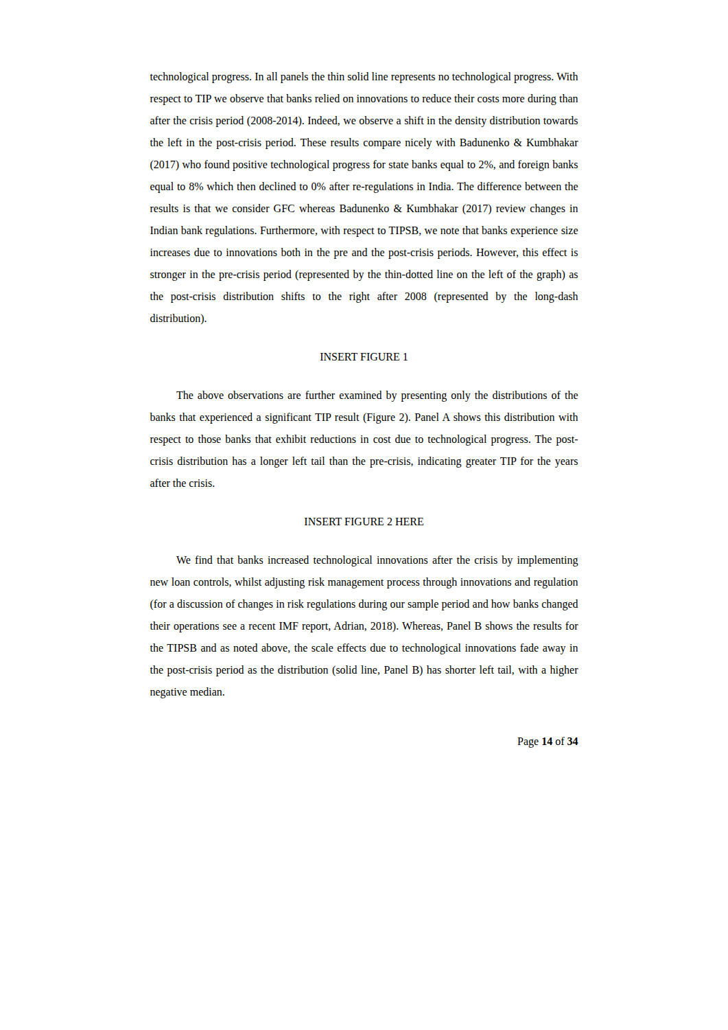technological progress. In all panels the thin solid line represents no technological progress. With respect to TIP we observe that banks relied on innovations to reduce their costs more during than after the crisis period (2008-2014). Indeed, we observe a shift in the density distribution towards the left in the post-crisis period. These results compare nicely with Badunenko & Kumbhakar (2017) who found positive technological progress for state banks equal to 2%, and foreign banks equal to 8% which then declined to 0% after re-regulations in India. The difference between the results is that we consider GFC whereas Badunenko & Kumbhakar (2017) review changes in Indian bank regulations. Furthermore, with respect to TIPSB, we note that banks experience size increases due to innovations both in the pre and the post-crisis periods. However, this effect is stronger in the pre-crisis period (represented by the thin-dotted line on the left of the graph) as the post-crisis distribution shifts to the right after 2008 (represented by the long-dash distribution).
INSERT FIGURE 1
The above observations are further examined by presenting only the distributions of the banks that experienced a significant TIP result (Figure 2). Panel A shows this distribution with respect to those banks that exhibit reductions in cost due to technological progress. The post-crisis distribution has a longer left tail than the pre-crisis, indicating greater TIP for the years after the crisis.
INSERT FIGURE 2 HERE
We find that banks increased technological innovations after the crisis by implementing new loan controls, whilst adjusting risk management process through innovations and regulation (for a discussion of changes in risk regulations during our sample period and how banks changed their operations see a recent IMF report, Adrian, 2018). Whereas, Panel B shows the results for the TIPSB and as noted above, the scale effects due to technological innovations fade away in the post-crisis period as the distribution (solid line, Panel B) has shorter left tail, with a higher negative median.
Page 14 of 34